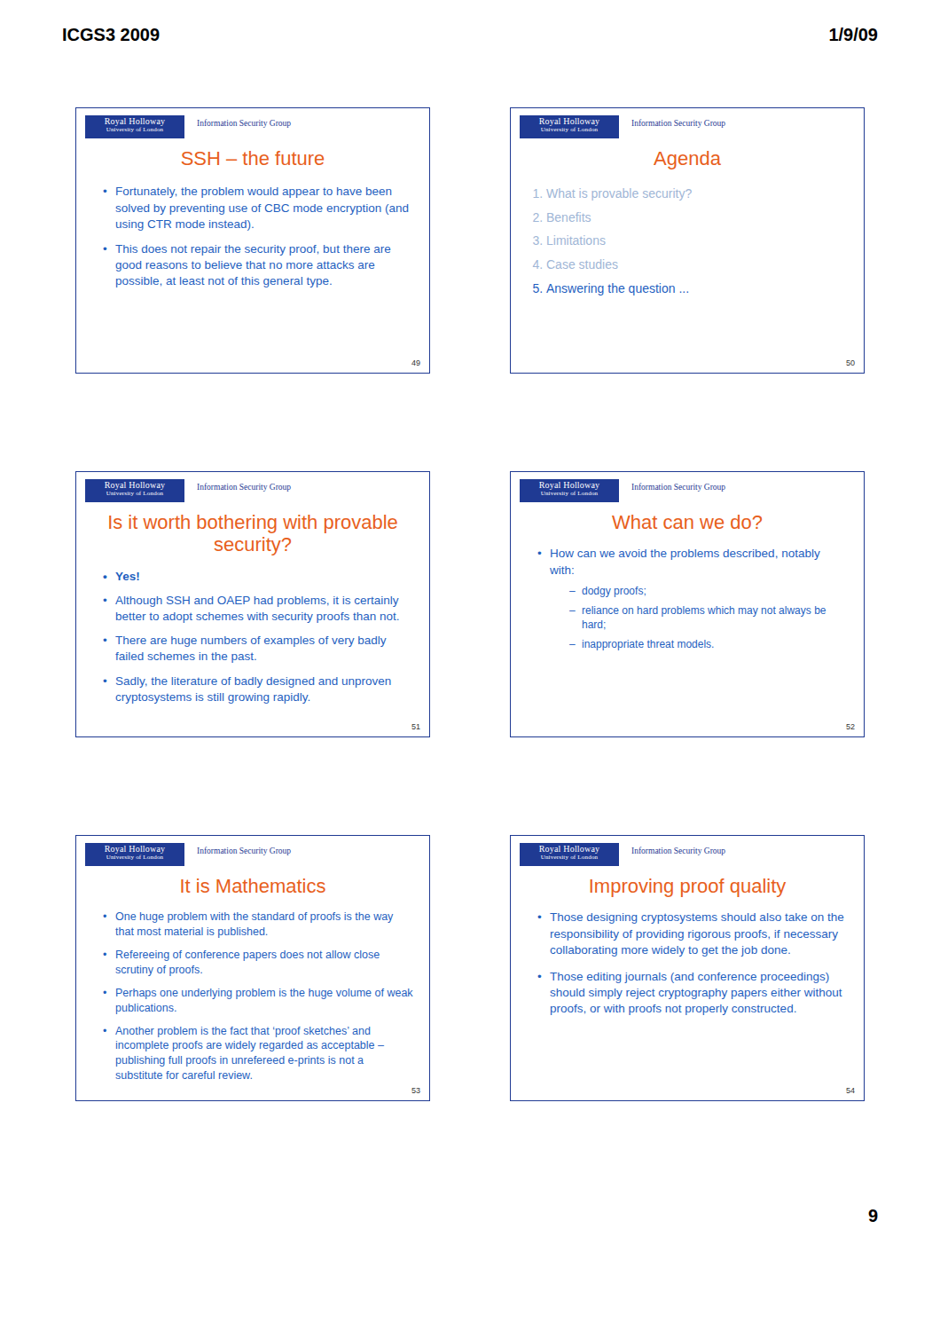ICGS3 2009
1/9/09
Royal Holloway University of London
Information Security Group
SSH – the future
Fortunately, the problem would appear to have been solved by preventing use of CBC mode encryption (and using CTR mode instead).
This does not repair the security proof, but there are good reasons to believe that no more attacks are possible, at least not of this general type.
49
Royal Holloway University of London
Information Security Group
Agenda
What is provable security?
Benefits
Limitations
Case studies
Answering the question ...
50
Royal Holloway University of London
Information Security Group
Is it worth bothering with provable security?
Yes!
Although SSH and OAEP had problems, it is certainly better to adopt schemes with security proofs than not.
There are huge numbers of examples of very badly failed schemes in the past.
Sadly, the literature of badly designed and unproven cryptosystems is still growing rapidly.
51
Royal Holloway University of London
Information Security Group
What can we do?
How can we avoid the problems described, notably with:
dodgy proofs;
reliance on hard problems which may not always be hard;
inappropriate threat models.
52
Royal Holloway University of London
Information Security Group
It is Mathematics
One huge problem with the standard of proofs is the way that most material is published.
Refereeing of conference papers does not allow close scrutiny of proofs.
Perhaps one underlying problem is the huge volume of weak publications.
Another problem is the fact that ‘proof sketches’ and incomplete proofs are widely regarded as acceptable – publishing full proofs in unrefereed e-prints is not a substitute for careful review.
53
Royal Holloway University of London
Information Security Group
Improving proof quality
Those designing cryptosystems should also take on the responsibility of providing rigorous proofs, if necessary collaborating more widely to get the job done.
Those editing journals (and conference proceedings) should simply reject cryptography papers either without proofs, or with proofs not properly constructed.
54
9